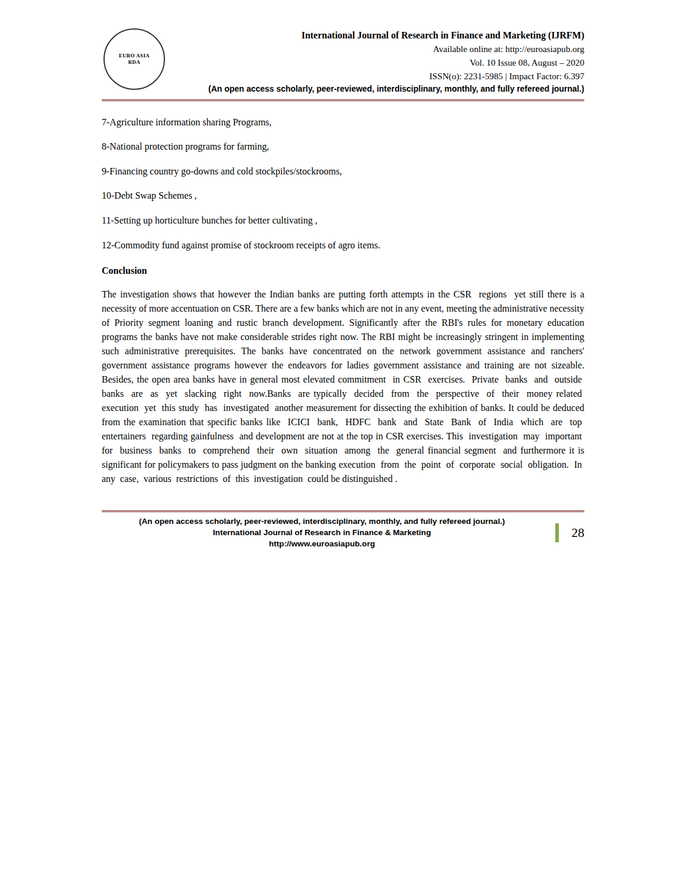EURO ASIA RDA
International Journal of Research in Finance and Marketing (IJRFM) Available online at: http://euroasiapub.org Vol. 10 Issue 08, August – 2020 ISSN(o): 2231-5985 | Impact Factor: 6.397 (An open access scholarly, peer-reviewed, interdisciplinary, monthly, and fully refereed journal.)
7-Agriculture information sharing Programs,
8-National protection programs for farming,
9-Financing country go-downs and cold stockpiles/stockrooms,
10-Debt Swap Schemes ,
11-Setting up horticulture bunches for better cultivating ,
12-Commodity fund against promise of stockroom receipts of agro items.
Conclusion
The investigation shows that however the Indian banks are putting forth attempts in the CSR regions yet still there is a necessity of more accentuation on CSR. There are a few banks which are not in any event, meeting the administrative necessity of Priority segment loaning and rustic branch development. Significantly after the RBI's rules for monetary education programs the banks have not make considerable strides right now. The RBI might be increasingly stringent in implementing such administrative prerequisites. The banks have concentrated on the network government assistance and ranchers' government assistance programs however the endeavors for ladies government assistance and training are not sizeable. Besides, the open area banks have in general most elevated commitment in CSR exercises. Private banks and outside banks are as yet slacking right now.Banks are typically decided from the perspective of their money related execution yet this study has investigated another measurement for dissecting the exhibition of banks. It could be deduced from the examination that specific banks like ICICI bank, HDFC bank and State Bank of India which are top entertainers regarding gainfulness and development are not at the top in CSR exercises. This investigation may important for business banks to comprehend their own situation among the general financial segment and furthermore it is significant for policymakers to pass judgment on the banking execution from the point of corporate social obligation. In any case, various restrictions of this investigation could be distinguished .
(An open access scholarly, peer-reviewed, interdisciplinary, monthly, and fully refereed journal.)
International Journal of Research in Finance & Marketing
http://www.euroasiapub.org
28